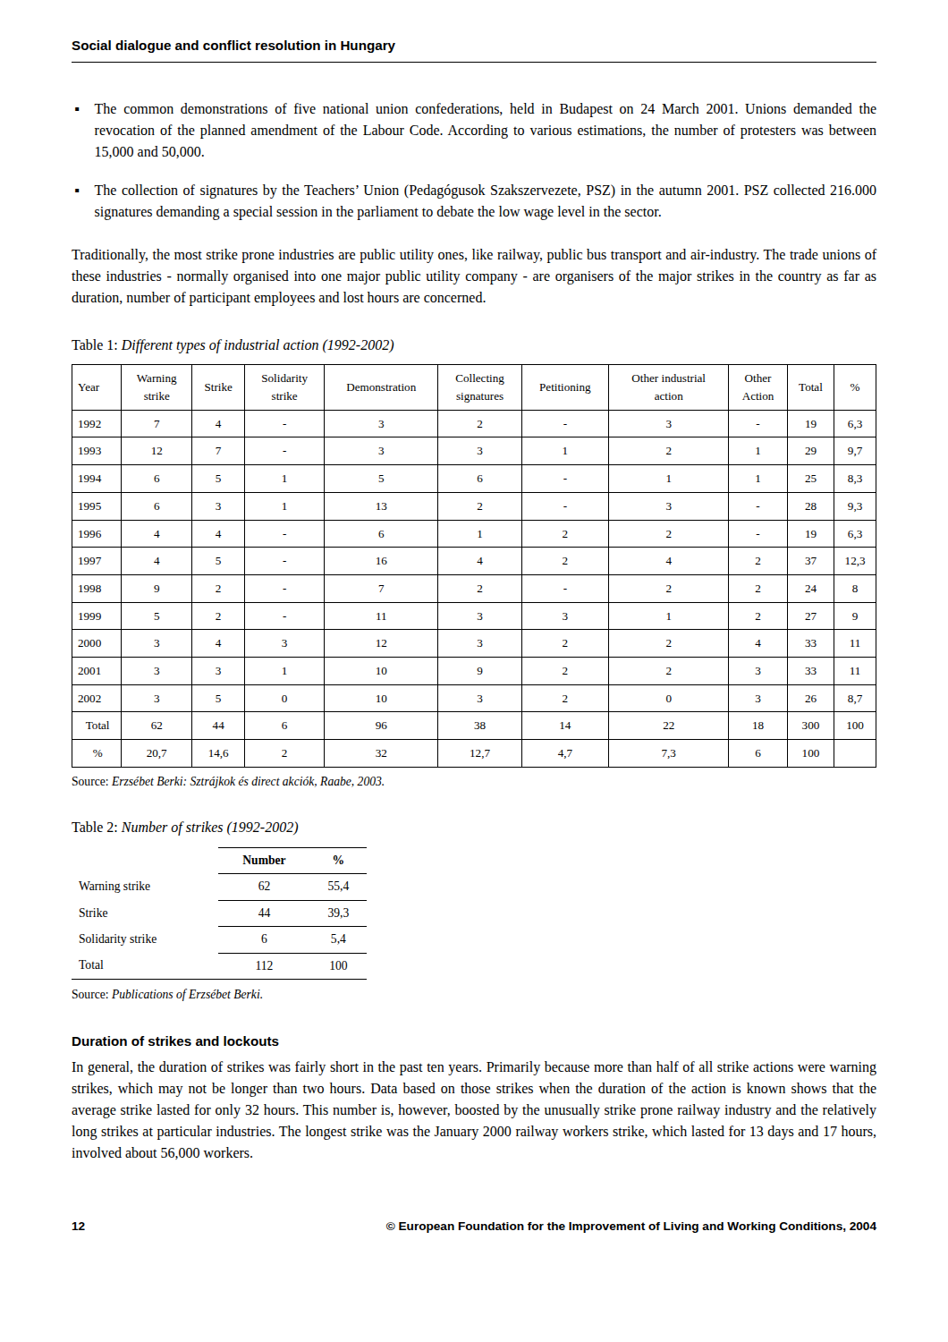Social dialogue and conflict resolution in Hungary
The common demonstrations of five national union confederations, held in Budapest on 24 March 2001. Unions demanded the revocation of the planned amendment of the Labour Code. According to various estimations, the number of protesters was between 15,000 and 50,000.
The collection of signatures by the Teachers’ Union (Pedagógusok Szakszervezete, PSZ) in the autumn 2001. PSZ collected 216.000 signatures demanding a special session in the parliament to debate the low wage level in the sector.
Traditionally, the most strike prone industries are public utility ones, like railway, public bus transport and air-industry. The trade unions of these industries - normally organised into one major public utility company - are organisers of the major strikes in the country as far as duration, number of participant employees and lost hours are concerned.
Table 1: Different types of industrial action (1992-2002)
| Year | Warning strike | Strike | Solidarity strike | Demonstration | Collecting signatures | Petitioning | Other industrial action | Other Action | Total | % |
| --- | --- | --- | --- | --- | --- | --- | --- | --- | --- | --- |
| 1992 | 7 | 4 | - | 3 | 2 | - | 3 | - | 19 | 6,3 |
| 1993 | 12 | 7 | - | 3 | 3 | 1 | 2 | 1 | 29 | 9,7 |
| 1994 | 6 | 5 | 1 | 5 | 6 | - | 1 | 1 | 25 | 8,3 |
| 1995 | 6 | 3 | 1 | 13 | 2 | - | 3 | - | 28 | 9,3 |
| 1996 | 4 | 4 | - | 6 | 1 | 2 | 2 | - | 19 | 6,3 |
| 1997 | 4 | 5 | - | 16 | 4 | 2 | 4 | 2 | 37 | 12,3 |
| 1998 | 9 | 2 | - | 7 | 2 | - | 2 | 2 | 24 | 8 |
| 1999 | 5 | 2 | - | 11 | 3 | 3 | 1 | 2 | 27 | 9 |
| 2000 | 3 | 4 | 3 | 12 | 3 | 2 | 2 | 4 | 33 | 11 |
| 2001 | 3 | 3 | 1 | 10 | 9 | 2 | 2 | 3 | 33 | 11 |
| 2002 | 3 | 5 | 0 | 10 | 3 | 2 | 0 | 3 | 26 | 8,7 |
| Total | 62 | 44 | 6 | 96 | 38 | 14 | 22 | 18 | 300 | 100 |
| % | 20,7 | 14,6 | 2 | 32 | 12,7 | 4,7 | 7,3 | 6 | 100 | |
Source: Erzsébet Berki: Sztrájkok és direct akciók, Raabe, 2003.
Table 2: Number of strikes (1992-2002)
| | Number | % |
| --- | --- | --- |
| Warning strike | 62 | 55,4 |
| Strike | 44 | 39,3 |
| Solidarity strike | 6 | 5,4 |
| Total | 112 | 100 |
Source: Publications of Erzsébet Berki.
Duration of strikes and lockouts
In general, the duration of strikes was fairly short in the past ten years. Primarily because more than half of all strike actions were warning strikes, which may not be longer than two hours. Data based on those strikes when the duration of the action is known shows that the average strike lasted for only 32 hours. This number is, however, boosted by the unusually strike prone railway industry and the relatively long strikes at particular industries. The longest strike was the January 2000 railway workers strike, which lasted for 13 days and 17 hours, involved about 56,000 workers.
12 © European Foundation for the Improvement of Living and Working Conditions, 2004